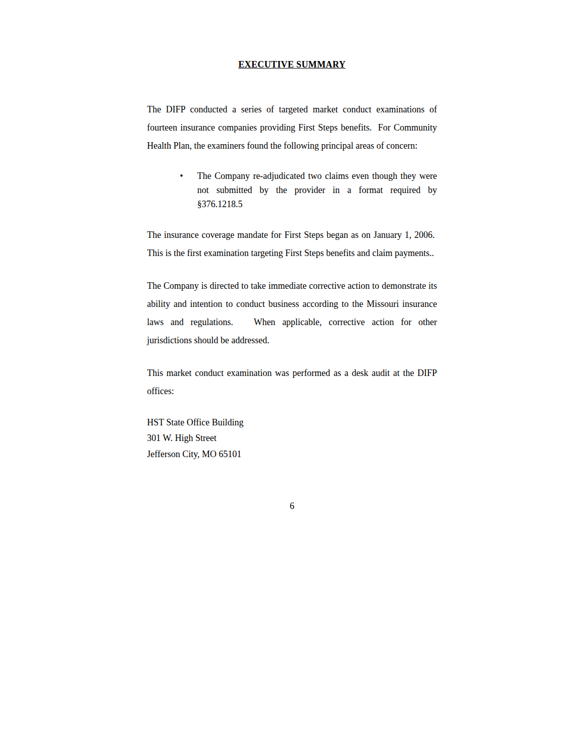EXECUTIVE SUMMARY
The DIFP conducted a series of targeted market conduct examinations of fourteen insurance companies providing First Steps benefits. For Community Health Plan, the examiners found the following principal areas of concern:
The Company re-adjudicated two claims even though they were not submitted by the provider in a format required by §376.1218.5
The insurance coverage mandate for First Steps began as on January 1, 2006. This is the first examination targeting First Steps benefits and claim payments..
The Company is directed to take immediate corrective action to demonstrate its ability and intention to conduct business according to the Missouri insurance laws and regulations. When applicable, corrective action for other jurisdictions should be addressed.
This market conduct examination was performed as a desk audit at the DIFP offices:
HST State Office Building
301 W. High Street
Jefferson City, MO 65101
6